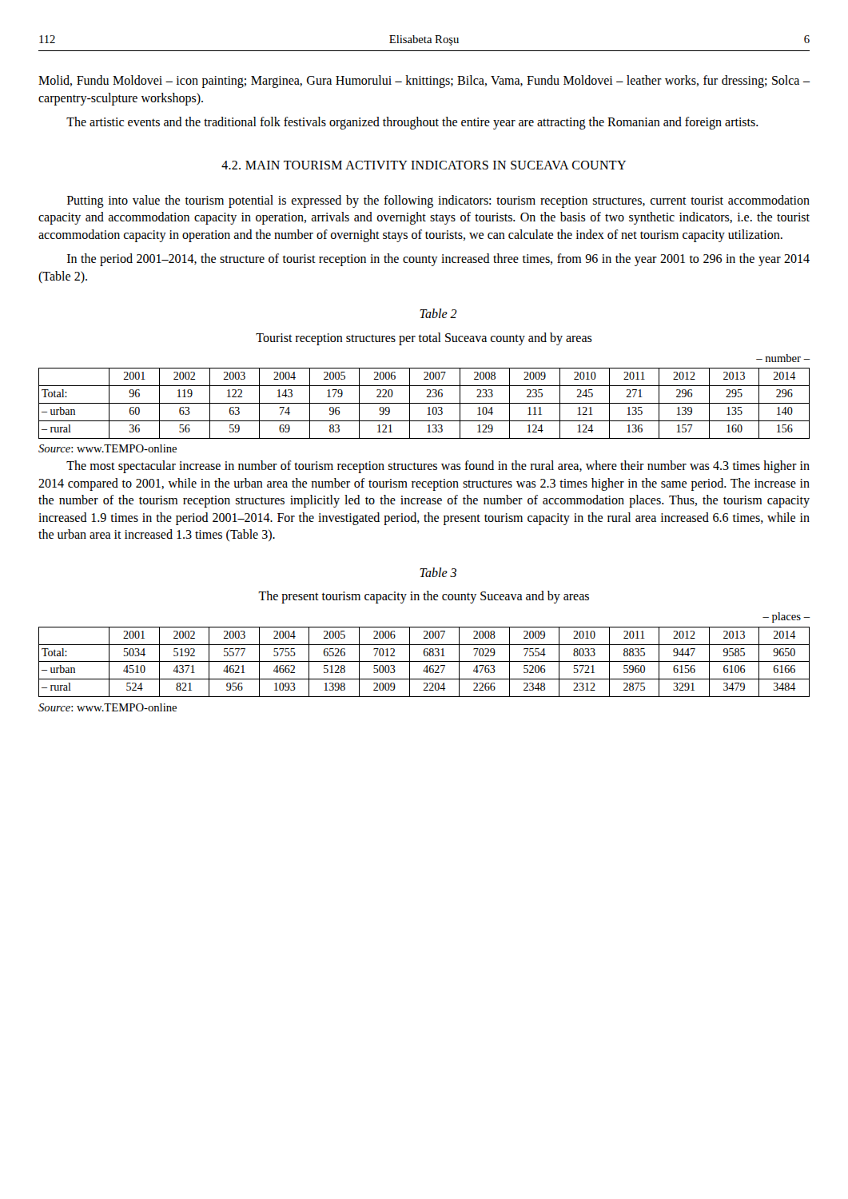112
Elisabeta Roşu
6
Molid, Fundu Moldovei – icon painting; Marginea, Gura Humorului – knittings; Bilca, Vama, Fundu Moldovei – leather works, fur dressing; Solca – carpentry-sculpture workshops).
The artistic events and the traditional folk festivals organized throughout the entire year are attracting the Romanian and foreign artists.
4.2. MAIN TOURISM ACTIVITY INDICATORS IN SUCEAVA COUNTY
Putting into value the tourism potential is expressed by the following indicators: tourism reception structures, current tourist accommodation capacity and accommodation capacity in operation, arrivals and overnight stays of tourists. On the basis of two synthetic indicators, i.e. the tourist accommodation capacity in operation and the number of overnight stays of tourists, we can calculate the index of net tourism capacity utilization.
In the period 2001–2014, the structure of tourist reception in the county increased three times, from 96 in the year 2001 to 296 in the year 2014 (Table 2).
Table 2
Tourist reception structures per total Suceava county and by areas
– number –
| | 2001 | 2002 | 2003 | 2004 | 2005 | 2006 | 2007 | 2008 | 2009 | 2010 | 2011 | 2012 | 2013 | 2014 |
| --- | --- | --- | --- | --- | --- | --- | --- | --- | --- | --- | --- | --- | --- | --- |
| Total: | 96 | 119 | 122 | 143 | 179 | 220 | 236 | 233 | 235 | 245 | 271 | 296 | 295 | 296 |
| – urban | 60 | 63 | 63 | 74 | 96 | 99 | 103 | 104 | 111 | 121 | 135 | 139 | 135 | 140 |
| – rural | 36 | 56 | 59 | 69 | 83 | 121 | 133 | 129 | 124 | 124 | 136 | 157 | 160 | 156 |
Source: www.TEMPO-online
The most spectacular increase in number of tourism reception structures was found in the rural area, where their number was 4.3 times higher in 2014 compared to 2001, while in the urban area the number of tourism reception structures was 2.3 times higher in the same period. The increase in the number of the tourism reception structures implicitly led to the increase of the number of accommodation places. Thus, the tourism capacity increased 1.9 times in the period 2001–2014. For the investigated period, the present tourism capacity in the rural area increased 6.6 times, while in the urban area it increased 1.3 times (Table 3).
Table 3
The present tourism capacity in the county Suceava and by areas
– places –
| | 2001 | 2002 | 2003 | 2004 | 2005 | 2006 | 2007 | 2008 | 2009 | 2010 | 2011 | 2012 | 2013 | 2014 |
| --- | --- | --- | --- | --- | --- | --- | --- | --- | --- | --- | --- | --- | --- | --- |
| Total: | 5034 | 5192 | 5577 | 5755 | 6526 | 7012 | 6831 | 7029 | 7554 | 8033 | 8835 | 9447 | 9585 | 9650 |
| – urban | 4510 | 4371 | 4621 | 4662 | 5128 | 5003 | 4627 | 4763 | 5206 | 5721 | 5960 | 6156 | 6106 | 6166 |
| – rural | 524 | 821 | 956 | 1093 | 1398 | 2009 | 2204 | 2266 | 2348 | 2312 | 2875 | 3291 | 3479 | 3484 |
Source: www.TEMPO-online